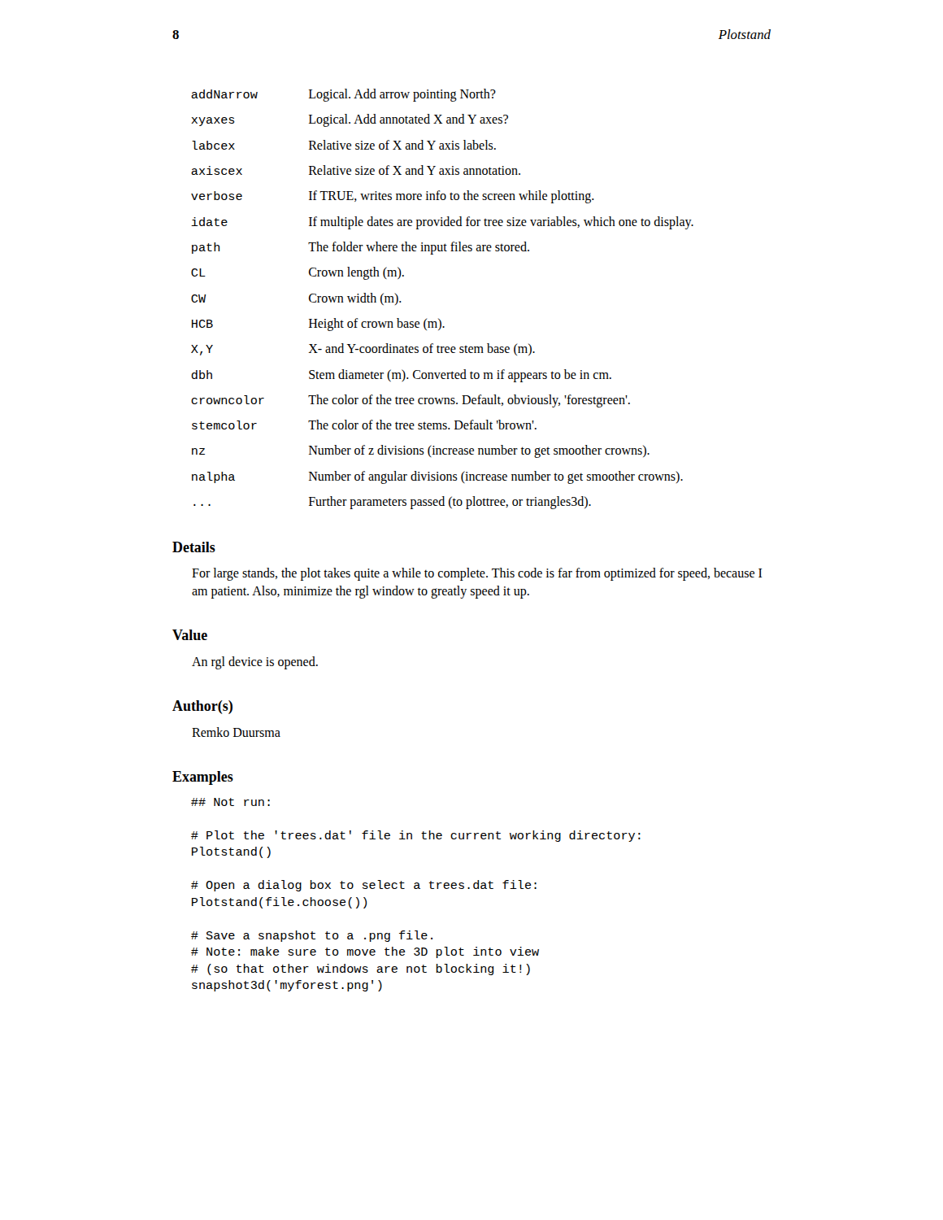8 Plotstand
addNarrow
Logical. Add arrow pointing North?
xyaxes
Logical. Add annotated X and Y axes?
labcex
Relative size of X and Y axis labels.
axiscex
Relative size of X and Y axis annotation.
verbose
If TRUE, writes more info to the screen while plotting.
idate
If multiple dates are provided for tree size variables, which one to display.
path
The folder where the input files are stored.
CL
Crown length (m).
CW
Crown width (m).
HCB
Height of crown base (m).
X,Y
X- and Y-coordinates of tree stem base (m).
dbh
Stem diameter (m). Converted to m if appears to be in cm.
crowncolor
The color of the tree crowns. Default, obviously, 'forestgreen'.
stemcolor
The color of the tree stems. Default 'brown'.
nz
Number of z divisions (increase number to get smoother crowns).
nalpha
Number of angular divisions (increase number to get smoother crowns).
...
Further parameters passed (to plottree, or triangles3d).
Details
For large stands, the plot takes quite a while to complete. This code is far from optimized for speed, because I am patient. Also, minimize the rgl window to greatly speed it up.
Value
An rgl device is opened.
Author(s)
Remko Duursma
Examples
## Not run:

# Plot the 'trees.dat' file in the current working directory:
Plotstand()

# Open a dialog box to select a trees.dat file:
Plotstand(file.choose())

# Save a snapshot to a .png file.
# Note: make sure to move the 3D plot into view
# (so that other windows are not blocking it!)
snapshot3d('myforest.png')